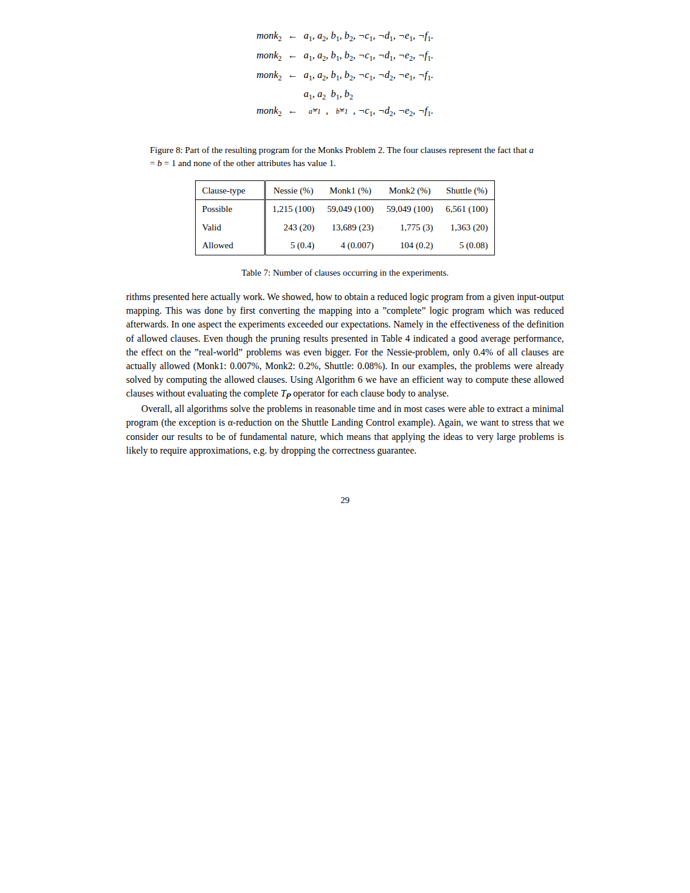monk2 ← a1, a2, b1, b2, ¬c1, ¬d1, ¬e1, ¬f1.
monk2 ← a1, a2, b1, b2, ¬c1, ¬d1, ¬e2, ¬f1.
monk2 ← a1, a2, b1, b2, ¬c1, ¬d2, ¬e1, ¬f1.
monk2 ← a1, a2⏟a=1, b1, b2⏟b=1, ¬c1, ¬d2, ¬e2, ¬f1.
Figure 8: Part of the resulting program for the Monks Problem 2. The four clauses represent the fact that a = b = 1 and none of the other attributes has value 1.
| Clause-type | | Nessie (%) | Monk1 (%) | Monk2 (%) | Shuttle (%) |
| --- | --- | --- | --- | --- | --- |
| Possible | | 1,215 (100) | 59,049 (100) | 59,049 (100) | 6,561 (100) |
| Valid | | 243 (20) | 13,689 (23) | 1,775 (3) | 1,363 (20) |
| Allowed | | 5 (0.4) | 4 (0.007) | 104 (0.2) | 5 (0.08) |
Table 7: Number of clauses occurring in the experiments.
rithms presented here actually work. We showed, how to obtain a reduced logic program from a given input-output mapping. This was done by first converting the mapping into a ”complete” logic program which was reduced afterwards. In one aspect the experiments exceeded our expectations. Namely in the effectiveness of the definition of allowed clauses. Even though the pruning results presented in Table 4 indicated a good average performance, the effect on the ”real-world” problems was even bigger. For the Nessie-problem, only 0.4% of all clauses are actually allowed (Monk1: 0.007%, Monk2: 0.2%, Shuttle: 0.08%). In our examples, the problems were already solved by computing the allowed clauses. Using Algorithm 6 we have an efficient way to compute these allowed clauses without evaluating the complete T𝑷 operator for each clause body to analyse.
Overall, all algorithms solve the problems in reasonable time and in most cases were able to extract a minimal program (the exception is α-reduction on the Shuttle Landing Control example). Again, we want to stress that we consider our results to be of fundamental nature, which means that applying the ideas to very large problems is likely to require approximations, e.g. by dropping the correctness guarantee.
29